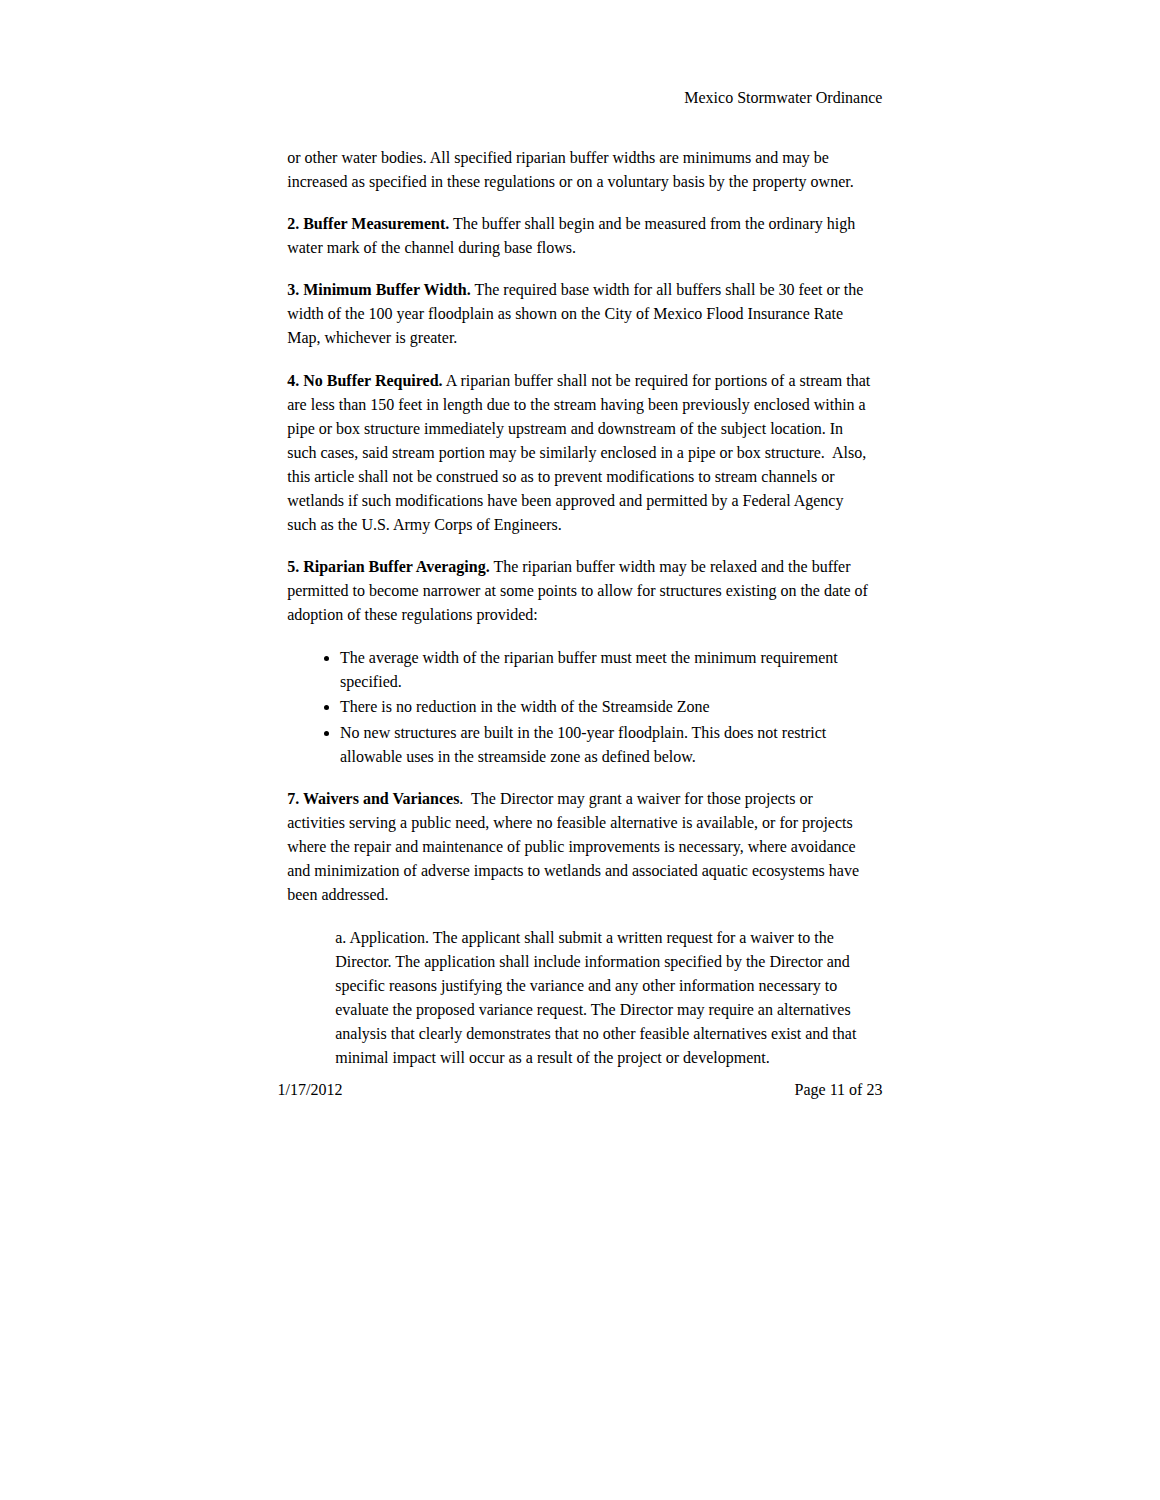Mexico Stormwater Ordinance
or other water bodies. All specified riparian buffer widths are minimums and may be increased as specified in these regulations or on a voluntary basis by the property owner.
2. Buffer Measurement. The buffer shall begin and be measured from the ordinary high water mark of the channel during base flows.
3. Minimum Buffer Width. The required base width for all buffers shall be 30 feet or the width of the 100 year floodplain as shown on the City of Mexico Flood Insurance Rate Map, whichever is greater.
4. No Buffer Required. A riparian buffer shall not be required for portions of a stream that are less than 150 feet in length due to the stream having been previously enclosed within a pipe or box structure immediately upstream and downstream of the subject location. In such cases, said stream portion may be similarly enclosed in a pipe or box structure. Also, this article shall not be construed so as to prevent modifications to stream channels or wetlands if such modifications have been approved and permitted by a Federal Agency such as the U.S. Army Corps of Engineers.
5. Riparian Buffer Averaging. The riparian buffer width may be relaxed and the buffer permitted to become narrower at some points to allow for structures existing on the date of adoption of these regulations provided:
The average width of the riparian buffer must meet the minimum requirement specified.
There is no reduction in the width of the Streamside Zone
No new structures are built in the 100-year floodplain. This does not restrict allowable uses in the streamside zone as defined below.
7. Waivers and Variances. The Director may grant a waiver for those projects or activities serving a public need, where no feasible alternative is available, or for projects where the repair and maintenance of public improvements is necessary, where avoidance and minimization of adverse impacts to wetlands and associated aquatic ecosystems have been addressed.
a. Application. The applicant shall submit a written request for a waiver to the Director. The application shall include information specified by the Director and specific reasons justifying the variance and any other information necessary to evaluate the proposed variance request. The Director may require an alternatives analysis that clearly demonstrates that no other feasible alternatives exist and that minimal impact will occur as a result of the project or development.
1/17/2012 Page 11 of 23